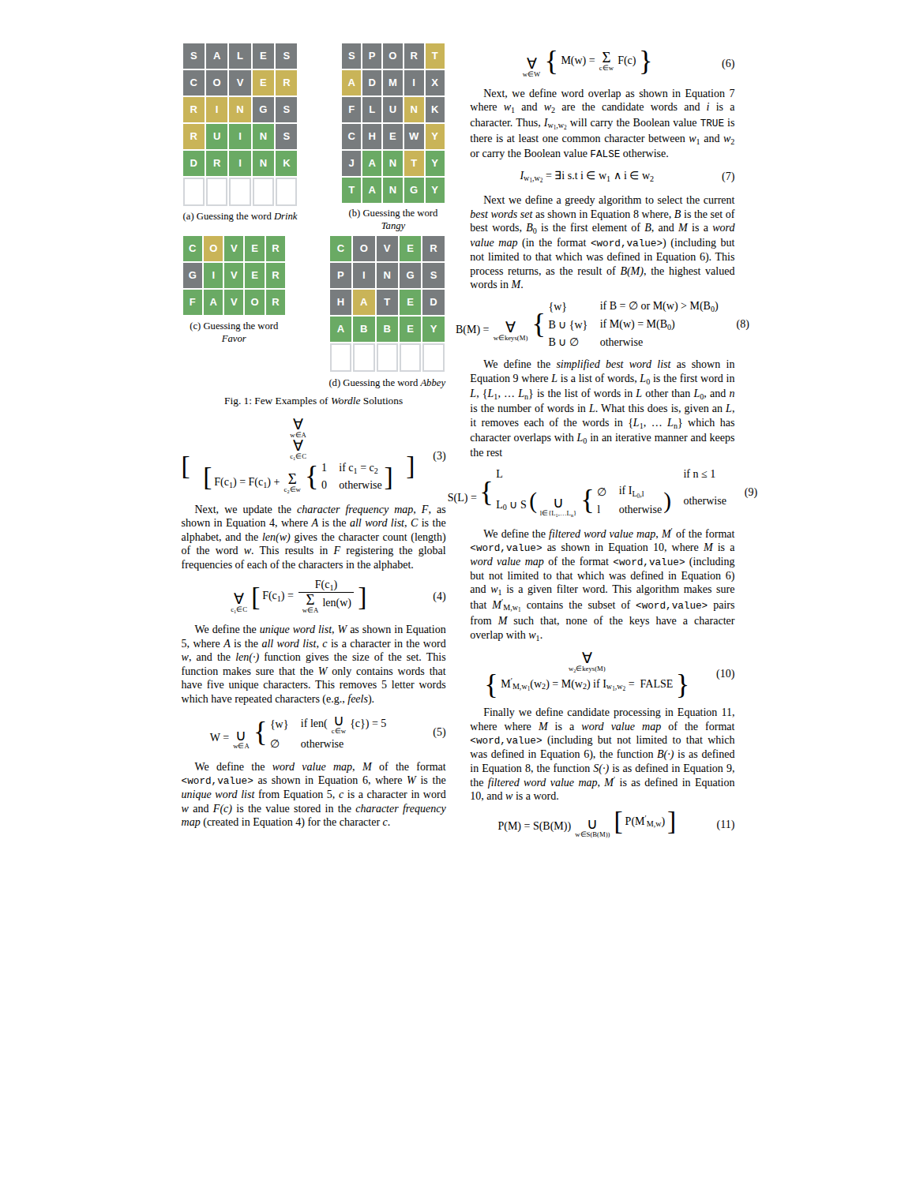| S | A | L | E | S |
| C | O | V | E | R |
| R | I | N | G | S |
| R | U | I | N | S |
| D | R | I | N | K |
(a) Guessing the word Drink
| S | P | O | R | T |
| A | D | M | I | X |
| F | L | U | N | K |
| C | H | E | W | Y |
| J | A | N | T | Y |
| T | A | N | G | Y |
(b) Guessing the word Tangy
| C | O | V | E | R |
| G | I | V | E | R |
| F | A | V | O | R |
(c) Guessing the word Favor
| C | O | V | E | R |
| P | I | N | G | S |
| H | A | T | E | D |
| A | B | B | E | Y |
(d) Guessing the word Abbey
Fig. 1: Few Examples of Wordle Solutions
∀w∈A [ ∀c1∈C [ F(c1) = F(c1) + Σc2∈w { 1 if c1 = c2 0 otherwise ] ]
(3)
Next, we update the character frequency map, F, as shown in Equation 4, where A is the all word list, C is the alphabet, and the len(w) gives the character count (length) of the word w. This results in F registering the global frequencies of each of the characters in the alphabet.
∀c1∈C [ F(c1) = F(c1) Σw∈A len(w) ]
(4)
We define the unique word list, W as shown in Equation 5, where A is the all word list, c is a character in the word w, and the len(·) function gives the size of the set. This function makes sure that the W only contains words that have five unique characters. This removes 5 letter words which have repeated characters (e.g., feels).
W = ∪w∈A { {w}if len( ∪c∈w {c}) = 5 ∅otherwise
(5)
We define the word value map, M of the format <word,value> as shown in Equation 6, where W is the unique word list from Equation 5, c is a character in word w and F(c) is the value stored in the character frequency map (created in Equation 4) for the character c.
∀w∈W { M(w) = Σc∈w F(c) }
(6)
Next, we define word overlap as shown in Equation 7 where w1 and w2 are the candidate words and i is a character. Thus, Iw1,w2 will carry the Boolean value TRUE is there is at least one common character between w1 and w2 or carry the Boolean value FALSE otherwise.
Iw1,w2 = ∃i s.t i ∈ w1 ∧ i ∈ w2
(7)
Next we define a greedy algorithm to select the current best words set as shown in Equation 8 where, B is the set of best words, B0 is the first element of B, and M is a word value map (in the format <word,value>) (including but not limited to that which was defined in Equation 6). This process returns, as the result of B(M), the highest valued words in M.
B(M) = ∀w∈keys(M) { {w}if B = ∅ or M(w) > M(B0) B ∪ {w}if M(w) = M(B0) B ∪ ∅otherwise
(8)
We define the simplified best word list as shown in Equation 9 where L is a list of words, L0 is the first word in L, {L1, … Ln} is the list of words in L other than L0, and n is the number of words in L. What this does is, given an L, it removes each of the words in {L1, … Ln} which has character overlaps with L0 in an iterative manner and keeps the rest
S(L) = { Lif n ≤ 1 L0 ∪ S ( ∪l∈{L1,…Ln} { ∅if IL0,l lotherwise ) otherwise
(9)
We define the filtered word value map, M′ of the format <word,value> as shown in Equation 10, where M is a word value map of the format <word,value> (including but not limited to that which was defined in Equation 6) and w1 is a given filter word. This algorithm makes sure that M′M,w1 contains the subset of <word,value> pairs from M such that, none of the keys have a character overlap with w1.
∀w2∈keys(M) { M′M,w1(w2) = M(w2) if Iw1,w2 = FALSE }
(10)
Finally we define candidate processing in Equation 11, where where M is a word value map of the format <word,value> (including but not limited to that which was defined in Equation 6), the function B(·) is as defined in Equation 8, the function S(·) is as defined in Equation 9, the filtered word value map, M′ is as defined in Equation 10, and w is a word.
P(M) = S(B(M)) ∪w∈S(B(M)) [ P(M′M,w) ]
(11)